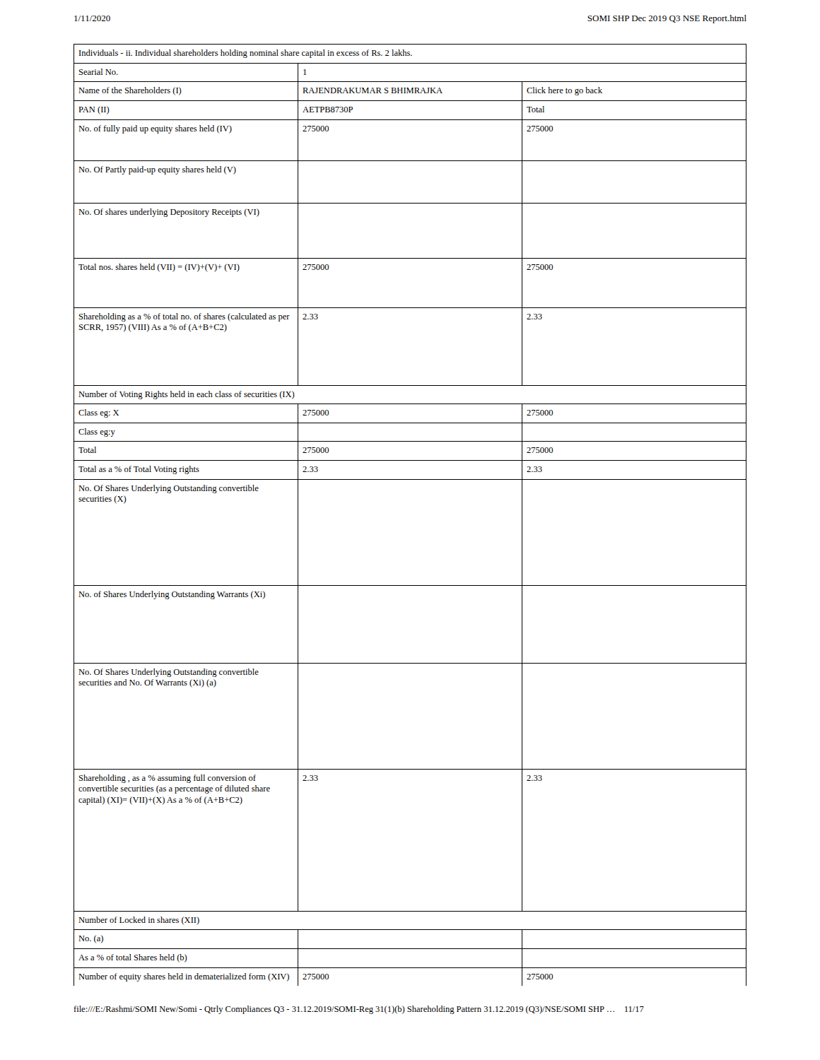1/11/2020
SOMI SHP Dec 2019 Q3 NSE Report.html
| Individuals - ii. Individual shareholders holding nominal share capital in excess of Rs. 2 lakhs. |
| Searial No. | 1 |
| Name of the Shareholders (I) | RAJENDRAKUMAR S BHIMRAJKA | Click here to go back |
| PAN (II) | AETPB8730P | Total |
| No. of fully paid up equity shares held (IV) | 275000 | 275000 |
| No. Of Partly paid-up equity shares held (V) | | |
| No. Of shares underlying Depository Receipts (VI) | | |
| Total nos. shares held (VII) = (IV)+(V)+ (VI) | 275000 | 275000 |
| Shareholding as a % of total no. of shares (calculated as per SCRR, 1957) (VIII) As a % of (A+B+C2) | 2.33 | 2.33 |
| Number of Voting Rights held in each class of securities (IX) |
| Class eg: X | 275000 | 275000 |
| Class eg:y | | |
| Total | 275000 | 275000 |
| Total as a % of Total Voting rights | 2.33 | 2.33 |
| No. Of Shares Underlying Outstanding convertible securities (X) | | |
| No. of Shares Underlying Outstanding Warrants (Xi) | | |
| No. Of Shares Underlying Outstanding convertible securities and No. Of Warrants (Xi) (a) | | |
| Shareholding , as a % assuming full conversion of convertible securities (as a percentage of diluted share capital) (XI)= (VII)+(X) As a % of (A+B+C2) | 2.33 | 2.33 |
| Number of Locked in shares (XII) |
| No. (a) | | |
| As a % of total Shares held (b) | | |
| Number of equity shares held in dematerialized form (XIV) | 275000 | 275000 |
file:///E:/Rashmi/SOMI New/Somi - Qtrly Compliances Q3 - 31.12.2019/SOMI-Reg 31(1)(b) Shareholding Pattern 31.12.2019 (Q3)/NSE/SOMI SHP … 11/17